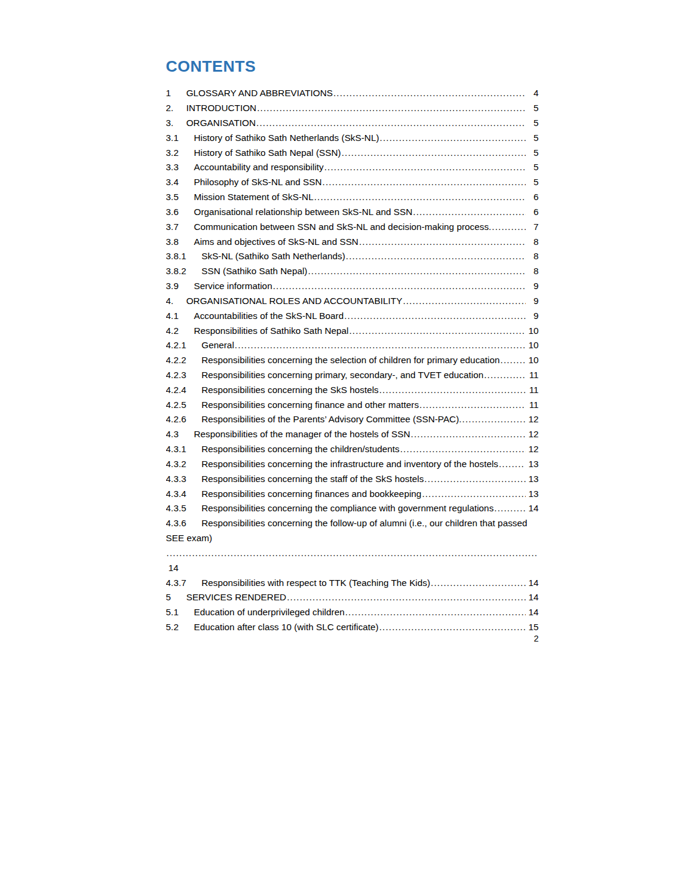Contents
1 GLOSSARY AND ABBREVIATIONS .......................................................................................... 4
2. INTRODUCTION ............................................................................................................. 5
3. ORGANISATION ............................................................................................................. 5
3.1 History of Sathiko Sath Netherlands (SkS-NL) ................................................................. 5
3.2 History of Sathiko Sath Nepal (SSN) .............................................................................. 5
3.3 Accountability and responsibility ................................................................................... 5
3.4 Philosophy of SkS-NL and SSN ....................................................................................... 5
3.5 Mission Statement of SkS-NL ......................................................................................... 6
3.6 Organisational relationship between SkS-NL and SSN .................................................... 6
3.7 Communication between SSN and SkS-NL and decision-making process. ...................... 7
3.8 Aims and objectives of SkS-NL and SSN .......................................................................... 8
3.8.1 SkS-NL (Sathiko Sath Netherlands) .......................................................................... 8
3.8.2 SSN (Sathiko Sath Nepal) ............................................................................................. 8
3.9 Service information ......................................................................................................... 9
4. ORGANISATIONAL ROLES AND ACCOUNTABILITY ..................................................................... 9
4.1 Accountabilities of the SkS-NL Board ............................................................................. 9
4.2 Responsibilities of Sathiko Sath Nepal .......................................................................... 10
4.2.1 General .............................................................................................................. 10
4.2.2 Responsibilities concerning the selection of children for primary education ........ 10
4.2.3 Responsibilities concerning primary, secondary-, and TVET education ................. 11
4.2.4 Responsibilities concerning the SkS hostels ........................................................... 11
4.2.5 Responsibilities concerning finance and other matters ........................................ 11
4.2.6 Responsibilities of the Parents’ Advisory Committee (SSN-PAC). .......................... 12
4.3 Responsibilities of the manager of the hostels of SSN .................................................. 12
4.3.1 Responsibilities concerning the children/students ................................................ 12
4.3.2 Responsibilities concerning the infrastructure and inventory of the hostels ........ 13
4.3.3 Responsibilities concerning the staff of the SkS hostels ........................................ 13
4.3.4 Responsibilities concerning finances and bookkeeping ......................................... 13
4.3.5 Responsibilities concerning the compliance with government regulations .......... 14
4.3.6 Responsibilities concerning the follow-up of alumni (i.e., our children that passed
SEE exam) ....................................................................................................................... 14
4.3.7 Responsibilities with respect to TTK (Teaching The Kids) ..................................... 14
5 SERVICES RENDERED ....................................................................................................... 14
5.1 Education of underprivileged children ........................................................................... 14
5.2 Education after class 10 (with SLC certificate) ............................................................. 15
2